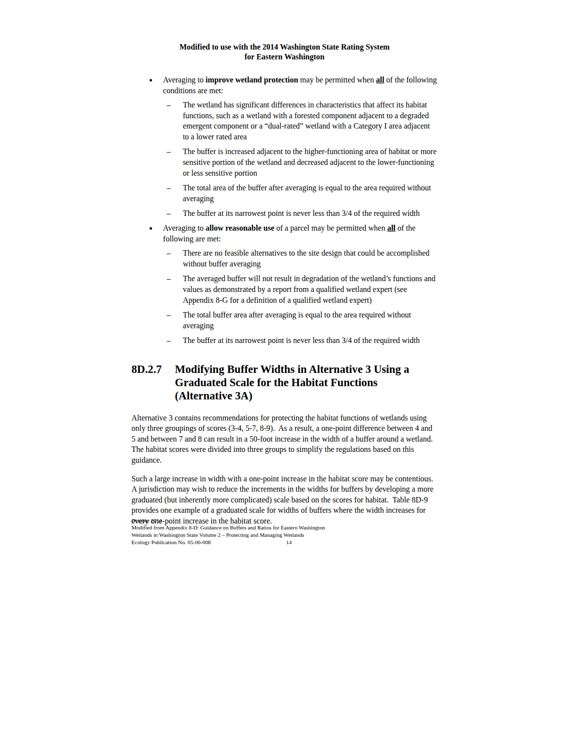Modified to use with the 2014 Washington State Rating System
for Eastern Washington
Averaging to improve wetland protection may be permitted when all of the following conditions are met:
The wetland has significant differences in characteristics that affect its habitat functions, such as a wetland with a forested component adjacent to a degraded emergent component or a “dual-rated” wetland with a Category I area adjacent to a lower rated area
The buffer is increased adjacent to the higher-functioning area of habitat or more sensitive portion of the wetland and decreased adjacent to the lower-functioning or less sensitive portion
The total area of the buffer after averaging is equal to the area required without averaging
The buffer at its narrowest point is never less than 3/4 of the required width
Averaging to allow reasonable use of a parcel may be permitted when all of the following are met:
There are no feasible alternatives to the site design that could be accomplished without buffer averaging
The averaged buffer will not result in degradation of the wetland’s functions and values as demonstrated by a report from a qualified wetland expert (see Appendix 8-G for a definition of a qualified wetland expert)
The total buffer area after averaging is equal to the area required without averaging
The buffer at its narrowest point is never less than 3/4 of the required width
8D.2.7 Modifying Buffer Widths in Alternative 3 Using a Graduated Scale for the Habitat Functions (Alternative 3A)
Alternative 3 contains recommendations for protecting the habitat functions of wetlands using only three groupings of scores (3-4, 5-7, 8-9). As a result, a one-point difference between 4 and 5 and between 7 and 8 can result in a 50-foot increase in the width of a buffer around a wetland. The habitat scores were divided into three groups to simplify the regulations based on this guidance.
Such a large increase in width with a one-point increase in the habitat score may be contentious. A jurisdiction may wish to reduce the increments in the widths for buffers by developing a more graduated (but inherently more complicated) scale based on the scores for habitat. Table 8D-9 provides one example of a graduated scale for widths of buffers where the width increases for every one-point increase in the habitat score.
October 2014
Modified from Appendix 8-D: Guidance on Buffers and Ratios for Eastern Washington
Wetlands in Washington State Volume 2 – Protecting and Managing Wetlands
Ecology Publication No. 05-06-00814